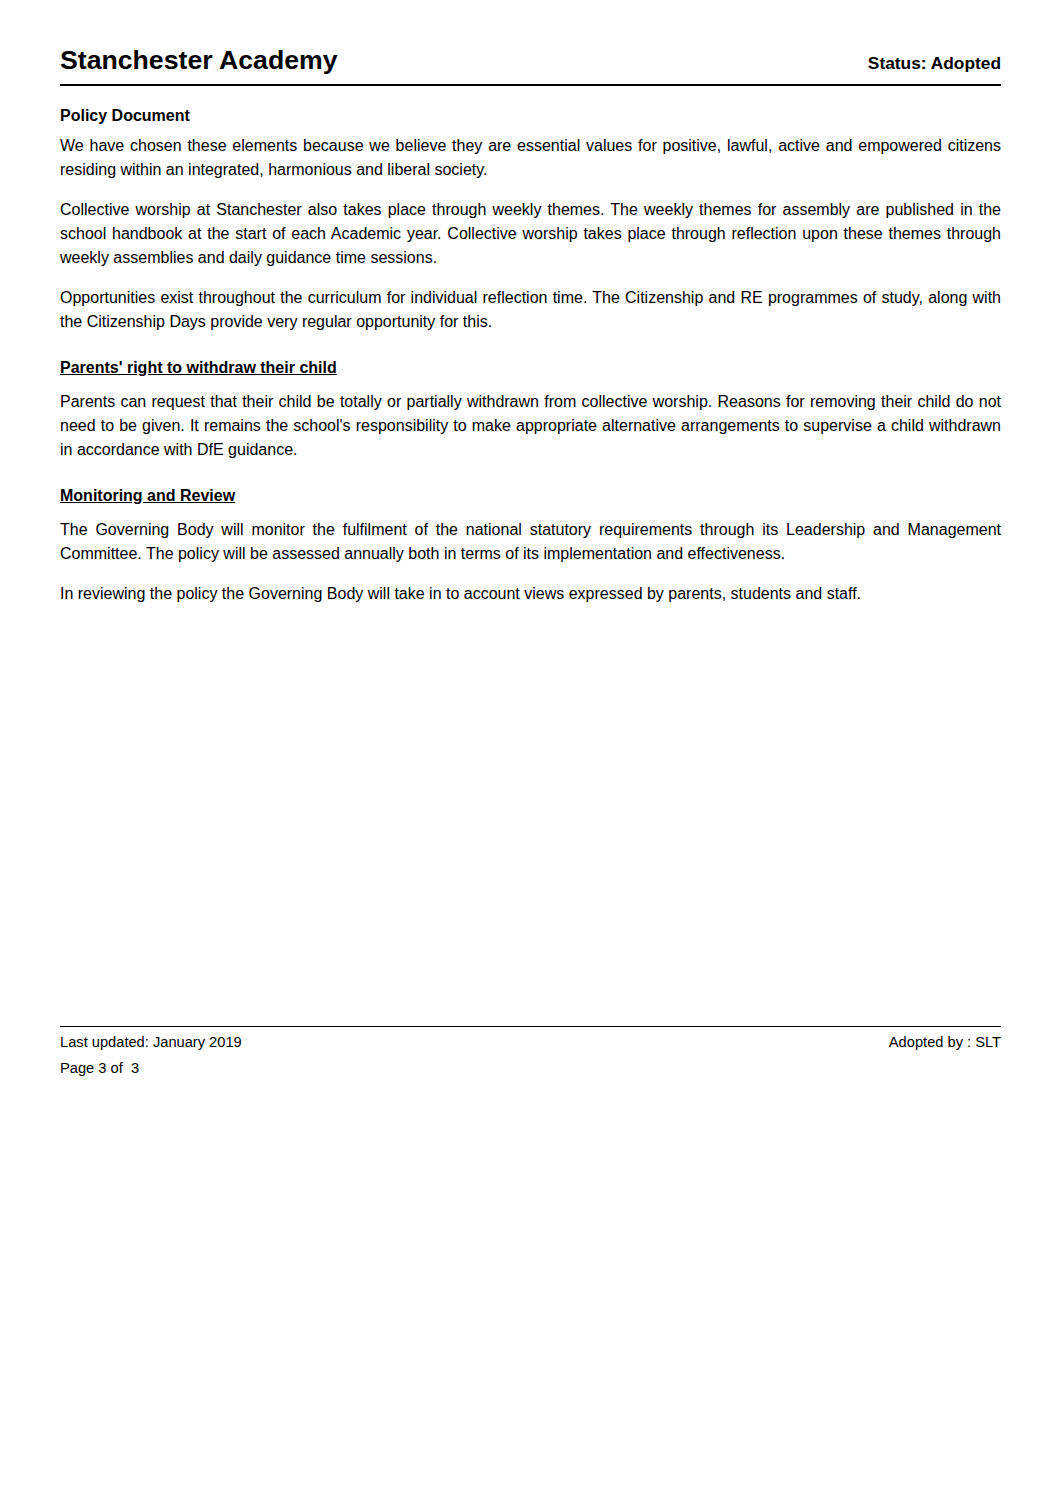Stanchester Academy Status: Adopted
Policy Document
We have chosen these elements because we believe they are essential values for positive, lawful, active and empowered citizens residing within an integrated, harmonious and liberal society.
Collective worship at Stanchester also takes place through weekly themes. The weekly themes for assembly are published in the school handbook at the start of each Academic year. Collective worship takes place through reflection upon these themes through weekly assemblies and daily guidance time sessions.
Opportunities exist throughout the curriculum for individual reflection time. The Citizenship and RE programmes of study, along with the Citizenship Days provide very regular opportunity for this.
Parents' right to withdraw their child
Parents can request that their child be totally or partially withdrawn from collective worship. Reasons for removing their child do not need to be given. It remains the school's responsibility to make appropriate alternative arrangements to supervise a child withdrawn in accordance with DfE guidance.
Monitoring and Review
The Governing Body will monitor the fulfilment of the national statutory requirements through its Leadership and Management Committee. The policy will be assessed annually both in terms of its implementation and effectiveness.
In reviewing the policy the Governing Body will take in to account views expressed by parents, students and staff.
Last updated: January 2019 Adopted by : SLT
Page 3 of 3